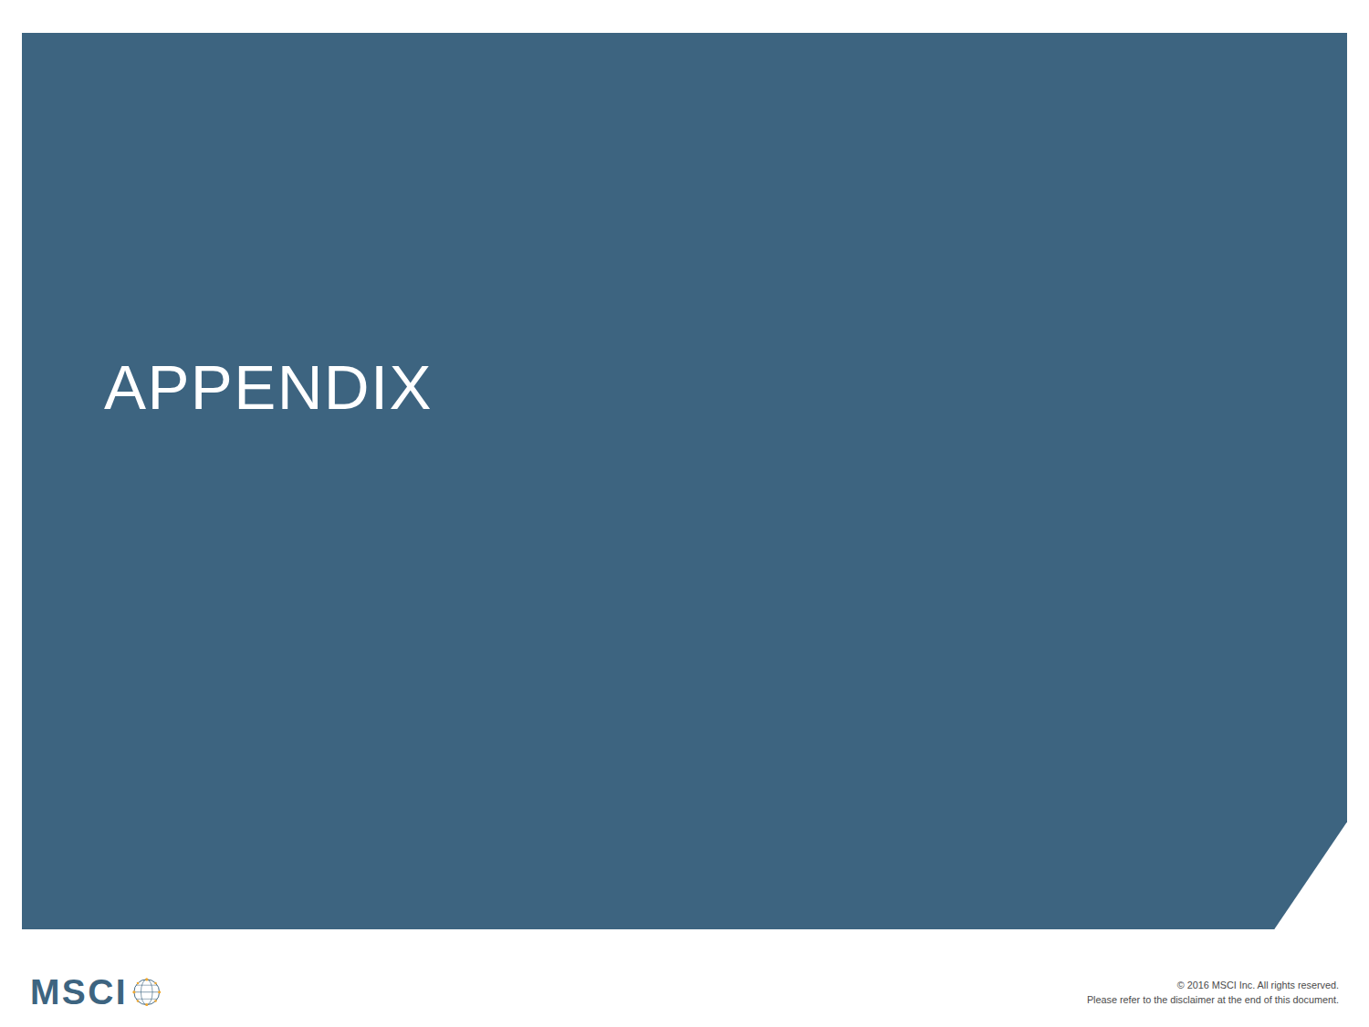APPENDIX
MSCI
© 2016 MSCI Inc. All rights reserved.
Please refer to the disclaimer at the end of this document.